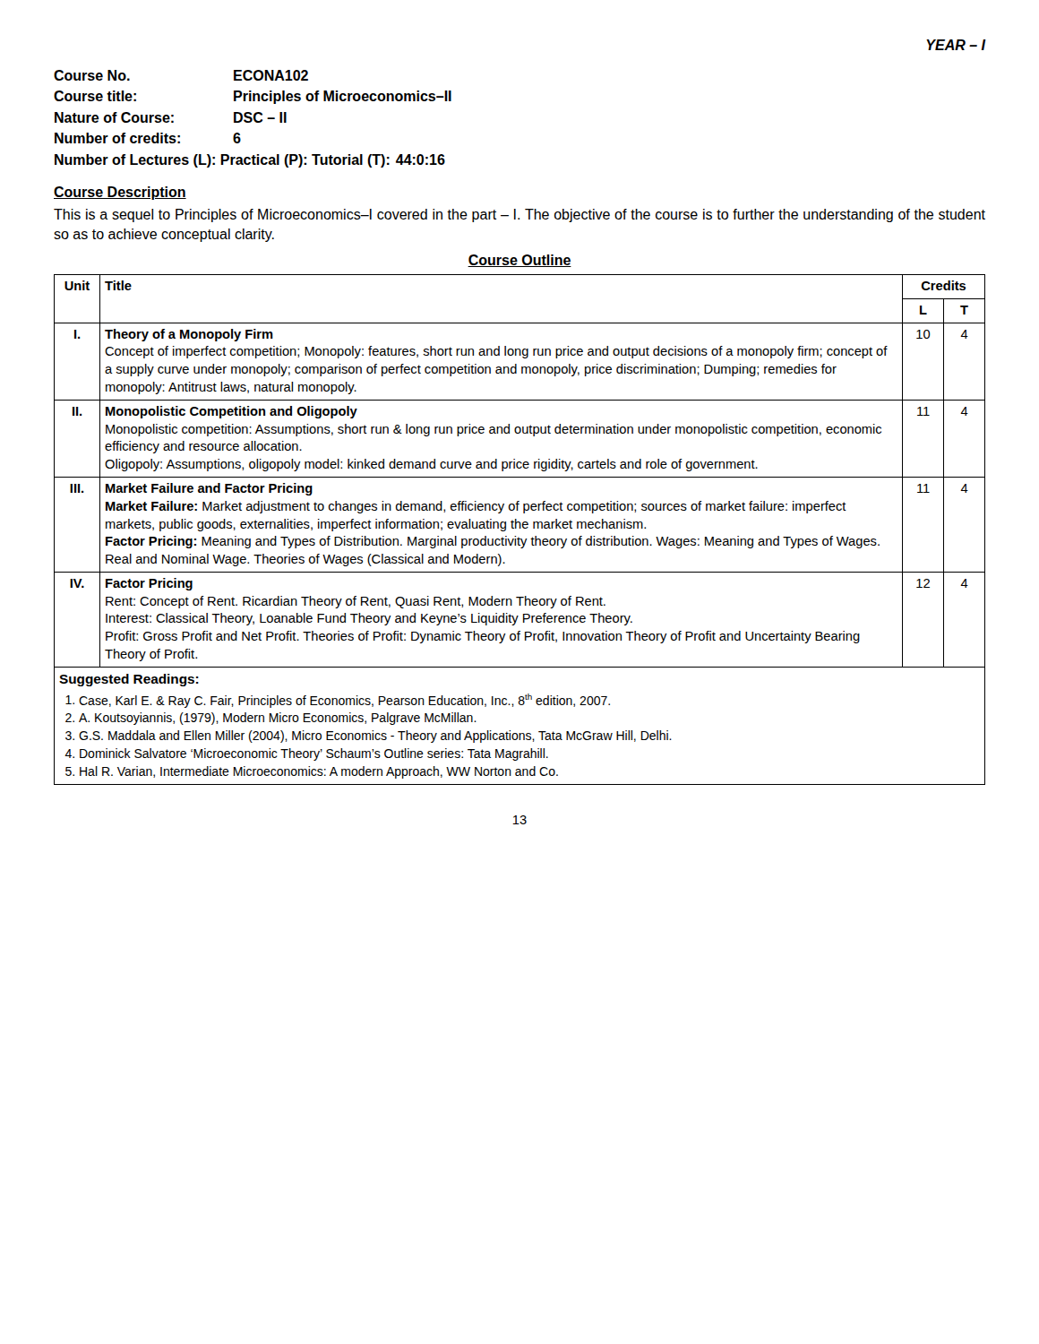YEAR – I
Course No. ECONA102
Course title: Principles of Microeconomics–II
Nature of Course: DSC – II
Number of credits: 6
Number of Lectures (L): Practical (P): Tutorial (T): 44:0:16
Course Description
This is a sequel to Principles of Microeconomics–I covered in the part – I. The objective of the course is to further the understanding of the student so as to achieve conceptual clarity.
Course Outline
| Unit | Title | Credits |
| --- | --- | --- |
| L | T |
| I. | Theory of a Monopoly Firm Concept of imperfect competition; Monopoly: features, short run and long run price and output decisions of a monopoly firm; concept of a supply curve under monopoly; comparison of perfect competition and monopoly, price discrimination; Dumping; remedies for monopoly: Antitrust laws, natural monopoly. | 10 | 4 |
| II. | Monopolistic Competition and Oligopoly Monopolistic competition: Assumptions, short run & long run price and output determination under monopolistic competition, economic efficiency and resource allocation. Oligopoly: Assumptions, oligopoly model: kinked demand curve and price rigidity, cartels and role of government. | 11 | 4 |
| III. | Market Failure and Factor Pricing Market Failure: Market adjustment to changes in demand, efficiency of perfect competition; sources of market failure: imperfect markets, public goods, externalities, imperfect information; evaluating the market mechanism. Factor Pricing: Meaning and Types of Distribution. Marginal productivity theory of distribution. Wages: Meaning and Types of Wages. Real and Nominal Wage. Theories of Wages (Classical and Modern). | 11 | 4 |
| IV. | Factor Pricing Rent: Concept of Rent. Ricardian Theory of Rent, Quasi Rent, Modern Theory of Rent. Interest: Classical Theory, Loanable Fund Theory and Keyne’s Liquidity Preference Theory. Profit: Gross Profit and Net Profit. Theories of Profit: Dynamic Theory of Profit, Innovation Theory of Profit and Uncertainty Bearing Theory of Profit. | 12 | 4 |
| Suggested Readings: Case, Karl E. & Ray C. Fair, Principles of Economics, Pearson Education, Inc., 8 th edition, 2007. A. Koutsoyiannis, (1979), Modern Micro Economics, Palgrave McMillan. G.S. Maddala and Ellen Miller (2004), Micro Economics - Theory and Applications, Tata McGraw Hill, Delhi. Dominick Salvatore ‘Microeconomic Theory’ Schaum’s Outline series: Tata Magrahill. Hal R. Varian, Intermediate Microeconomics: A modern Approach, WW Norton and Co. |
13